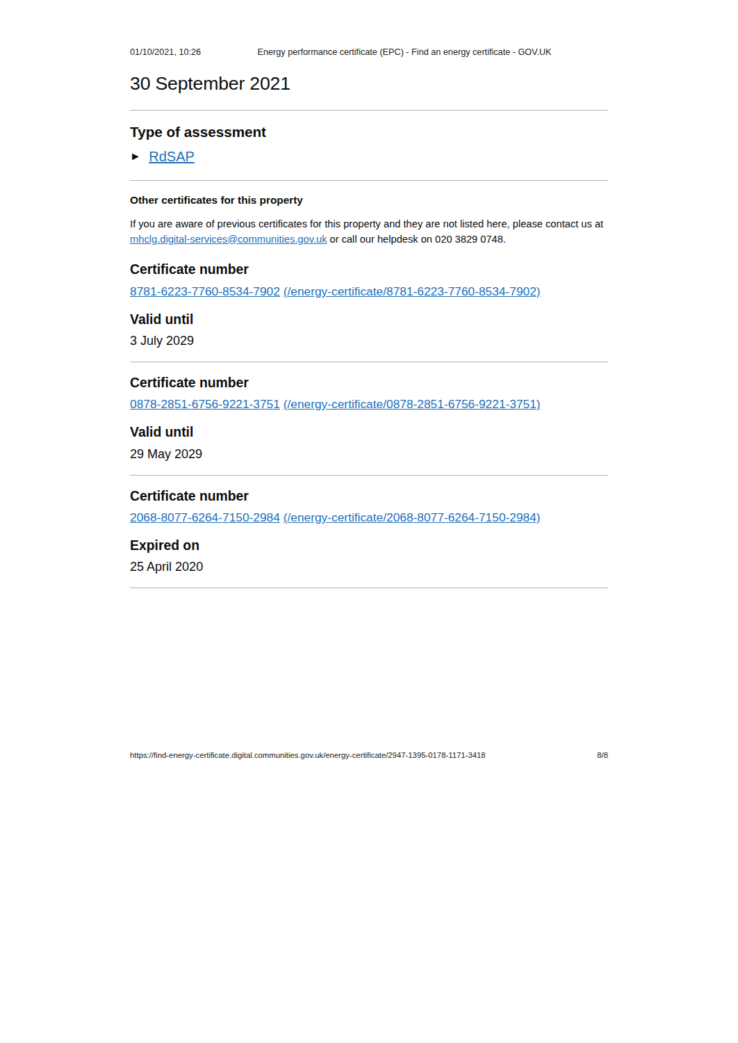01/10/2021, 10:26
Energy performance certificate (EPC) - Find an energy certificate - GOV.UK
30 September 2021
Type of assessment
► RdSAP
Other certificates for this property
If you are aware of previous certificates for this property and they are not listed here, please contact us at mhclg.digital-services@communities.gov.uk or call our helpdesk on 020 3829 0748.
Certificate number
8781-6223-7760-8534-7902 (/energy-certificate/8781-6223-7760-8534-7902)
Valid until
3 July 2029
Certificate number
0878-2851-6756-9221-3751 (/energy-certificate/0878-2851-6756-9221-3751)
Valid until
29 May 2029
Certificate number
2068-8077-6264-7150-2984 (/energy-certificate/2068-8077-6264-7150-2984)
Expired on
25 April 2020
https://find-energy-certificate.digital.communities.gov.uk/energy-certificate/2947-1395-0178-1171-3418
8/8